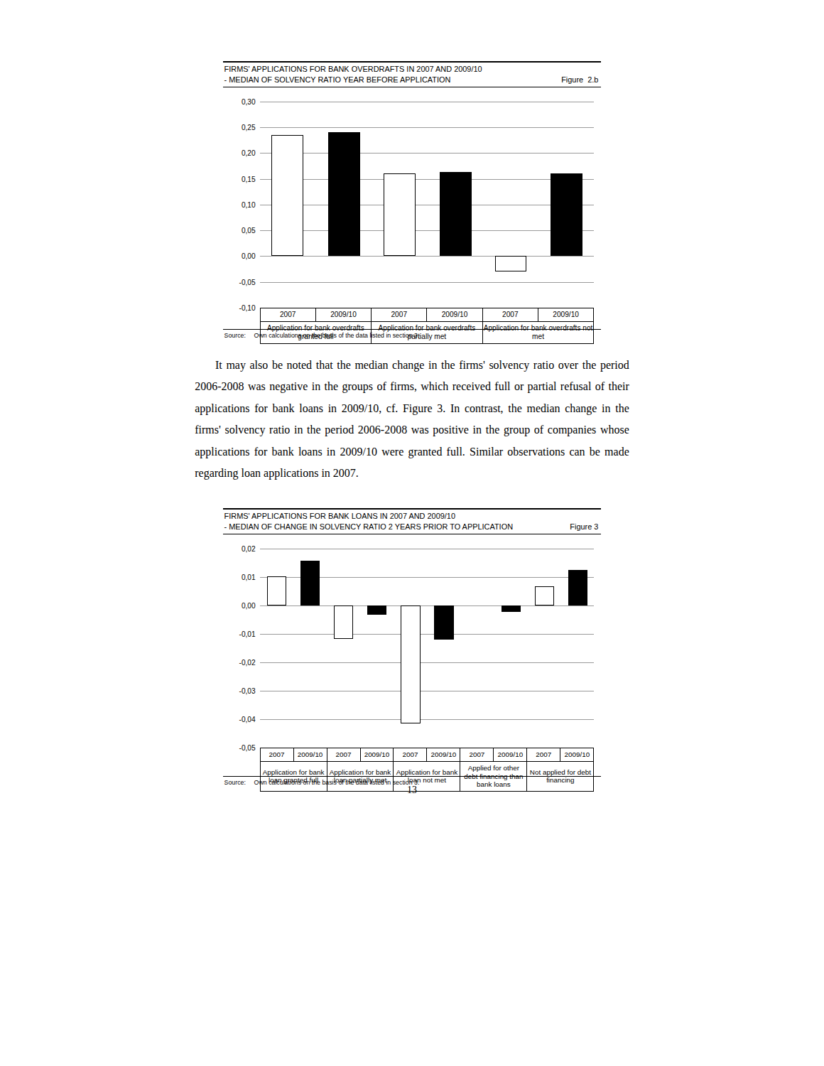FIRMS' APPLICATIONS FOR BANK OVERDRAFTS IN 2007 AND 2009/10
- MEDIAN OF SOLVENCY RATIO YEAR BEFORE APPLICATION Figure 2.b
0,30
0,25
0,20
0,15
0,10
0,05
0,00
-0,05
-0,10
| 2007 | 2009/10 | 2007 | 2009/10 | 2007 | 2009/10 |
| Application for bank overdrafts granted full | Application for bank overdrafts partially met | Application for bank overdrafts not met |
Source: Own calculations on the basis of the data listed in section 3.
It may also be noted that the median change in the firms' solvency ratio over the period 2006-2008 was negative in the groups of firms, which received full or partial refusal of their applications for bank loans in 2009/10, cf. Figure 3. In contrast, the median change in the firms' solvency ratio in the period 2006-2008 was positive in the group of companies whose applications for bank loans in 2009/10 were granted full. Similar observations can be made regarding loan applications in 2007.
FIRMS' APPLICATIONS FOR BANK LOANS IN 2007 AND 2009/10
- MEDIAN OF CHANGE IN SOLVENCY RATIO 2 YEARS PRIOR TO APPLICATION Figure 3
0,02
0,01
0,00
-0,01
-0,02
-0,03
-0,04
-0,05
| 2007 | 2009/10 | 2007 | 2009/10 | 2007 | 2009/10 | 2007 | 2009/10 | 2007 | 2009/10 |
| Application for bank loan granted full | Application for bank loan partially met | Application for bank loan not met | Applied for other debt financing than bank loans | Not applied for debt financing |
Source: Own calculations on the basis of the data listed in section 3.
13